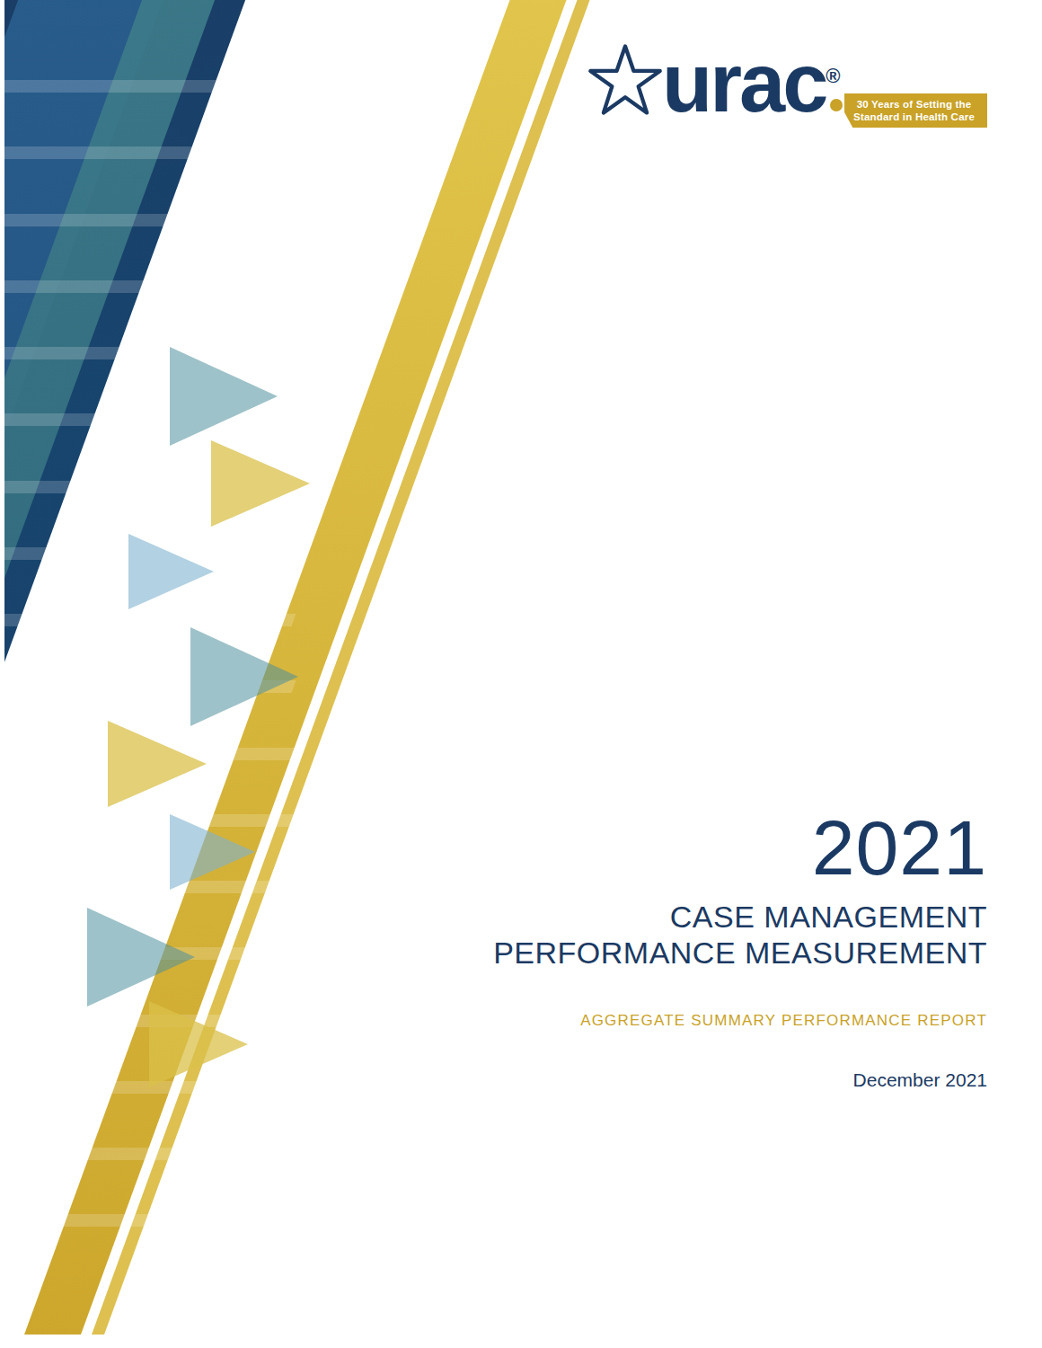urac®
30 Years of Setting the
Standard in Health Care
2021
Case Management
Performance Measurement
Aggregate Summary Performance Report
December 2021